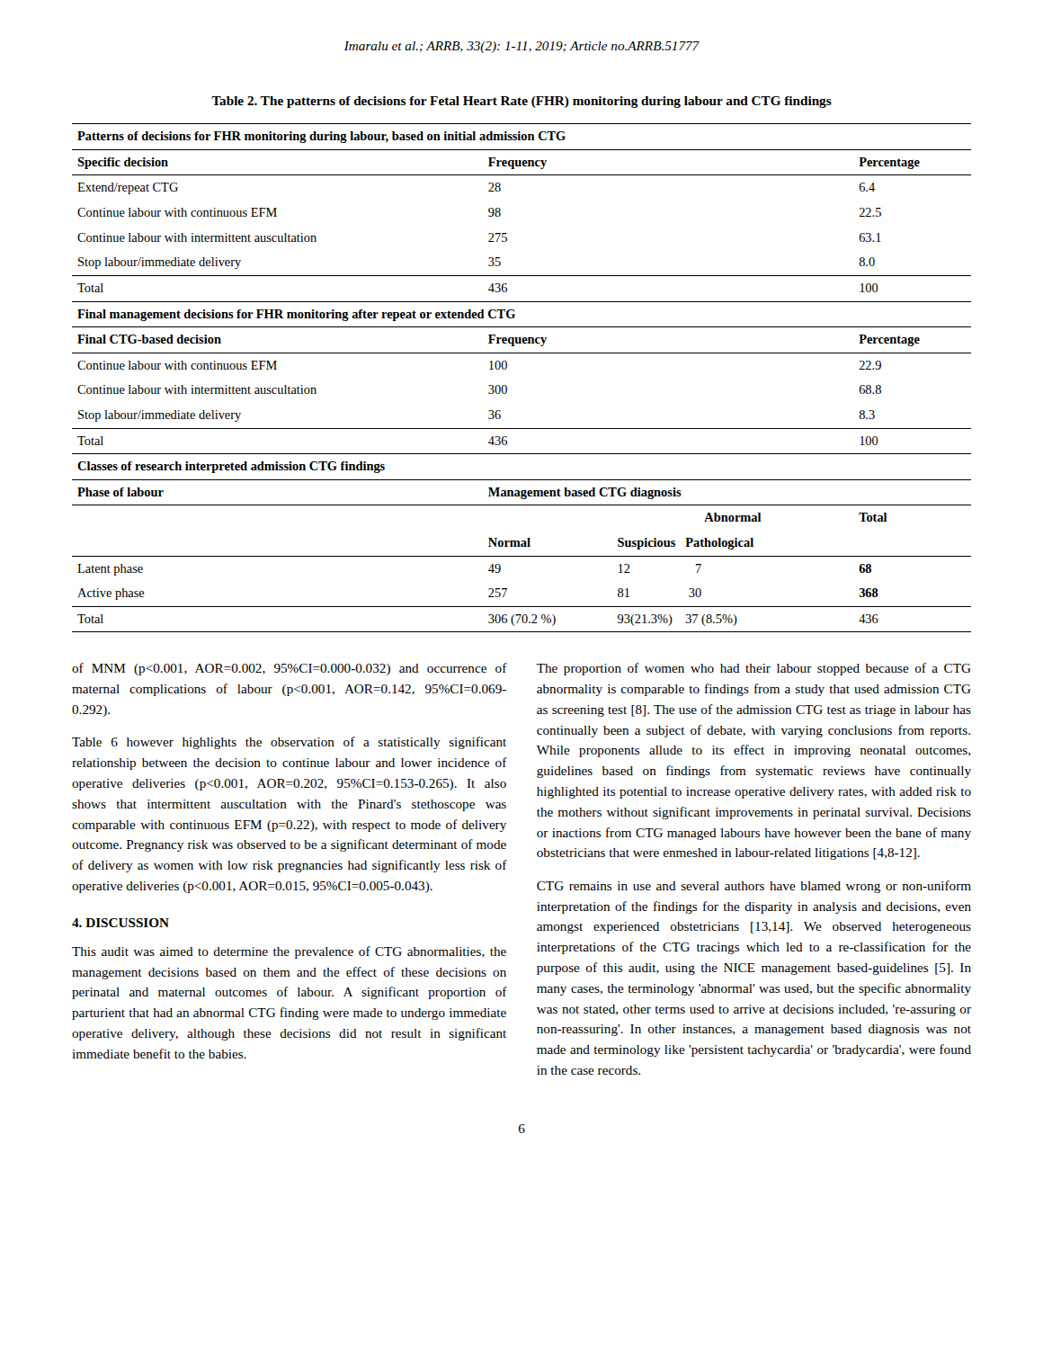Imaralu et al.; ARRB, 33(2): 1-11, 2019; Article no.ARRB.51777
Table 2. The patterns of decisions for Fetal Heart Rate (FHR) monitoring during labour and CTG findings
| Patterns of decisions for FHR monitoring during labour, based on initial admission CTG |
| Specific decision | Frequency | Percentage |
| Extend/repeat CTG | 28 | 6.4 |
| Continue labour with continuous EFM | 98 | 22.5 |
| Continue labour with intermittent auscultation | 275 | 63.1 |
| Stop labour/immediate delivery | 35 | 8.0 |
| Total | 436 | 100 |
| Final management decisions for FHR monitoring after repeat or extended CTG |
| Final CTG-based decision | Frequency | Percentage |
| Continue labour with continuous EFM | 100 | 22.9 |
| Continue labour with intermittent auscultation | 300 | 68.8 |
| Stop labour/immediate delivery | 36 | 8.3 |
| Total | 436 | 100 |
| Classes of research interpreted admission CTG findings |
| Phase of labour | Management based CTG diagnosis |
| | | Abnormal | Total |
| | Normal | Suspicious Pathological | |
| Latent phase | 49 | 12 7 | 68 |
| Active phase | 257 | 81 30 | 368 |
| Total | 306 (70.2 %) | 93(21.3%) 37 (8.5%) | 436 |
of MNM (p<0.001, AOR=0.002, 95%CI=0.000-0.032) and occurrence of maternal complications of labour (p<0.001, AOR=0.142, 95%CI=0.069-0.292).
Table 6 however highlights the observation of a statistically significant relationship between the decision to continue labour and lower incidence of operative deliveries (p<0.001, AOR=0.202, 95%CI=0.153-0.265). It also shows that intermittent auscultation with the Pinard's stethoscope was comparable with continuous EFM (p=0.22), with respect to mode of delivery outcome. Pregnancy risk was observed to be a significant determinant of mode of delivery as women with low risk pregnancies had significantly less risk of operative deliveries (p<0.001, AOR=0.015, 95%CI=0.005-0.043).
4. DISCUSSION
This audit was aimed to determine the prevalence of CTG abnormalities, the management decisions based on them and the effect of these decisions on perinatal and maternal outcomes of labour. A significant proportion of parturient that had an abnormal CTG finding were made to undergo immediate operative delivery, although these decisions did not result in significant immediate benefit to the babies.
The proportion of women who had their labour stopped because of a CTG abnormality is comparable to findings from a study that used admission CTG as screening test [8]. The use of the admission CTG test as triage in labour has continually been a subject of debate, with varying conclusions from reports. While proponents allude to its effect in improving neonatal outcomes, guidelines based on findings from systematic reviews have continually highlighted its potential to increase operative delivery rates, with added risk to the mothers without significant improvements in perinatal survival. Decisions or inactions from CTG managed labours have however been the bane of many obstetricians that were enmeshed in labour-related litigations [4,8-12].
CTG remains in use and several authors have blamed wrong or non-uniform interpretation of the findings for the disparity in analysis and decisions, even amongst experienced obstetricians [13,14]. We observed heterogeneous interpretations of the CTG tracings which led to a re-classification for the purpose of this audit, using the NICE management based-guidelines [5]. In many cases, the terminology 'abnormal' was used, but the specific abnormality was not stated, other terms used to arrive at decisions included, 're-assuring or non-reassuring'. In other instances, a management based diagnosis was not made and terminology like 'persistent tachycardia' or 'bradycardia', were found in the case records.
6